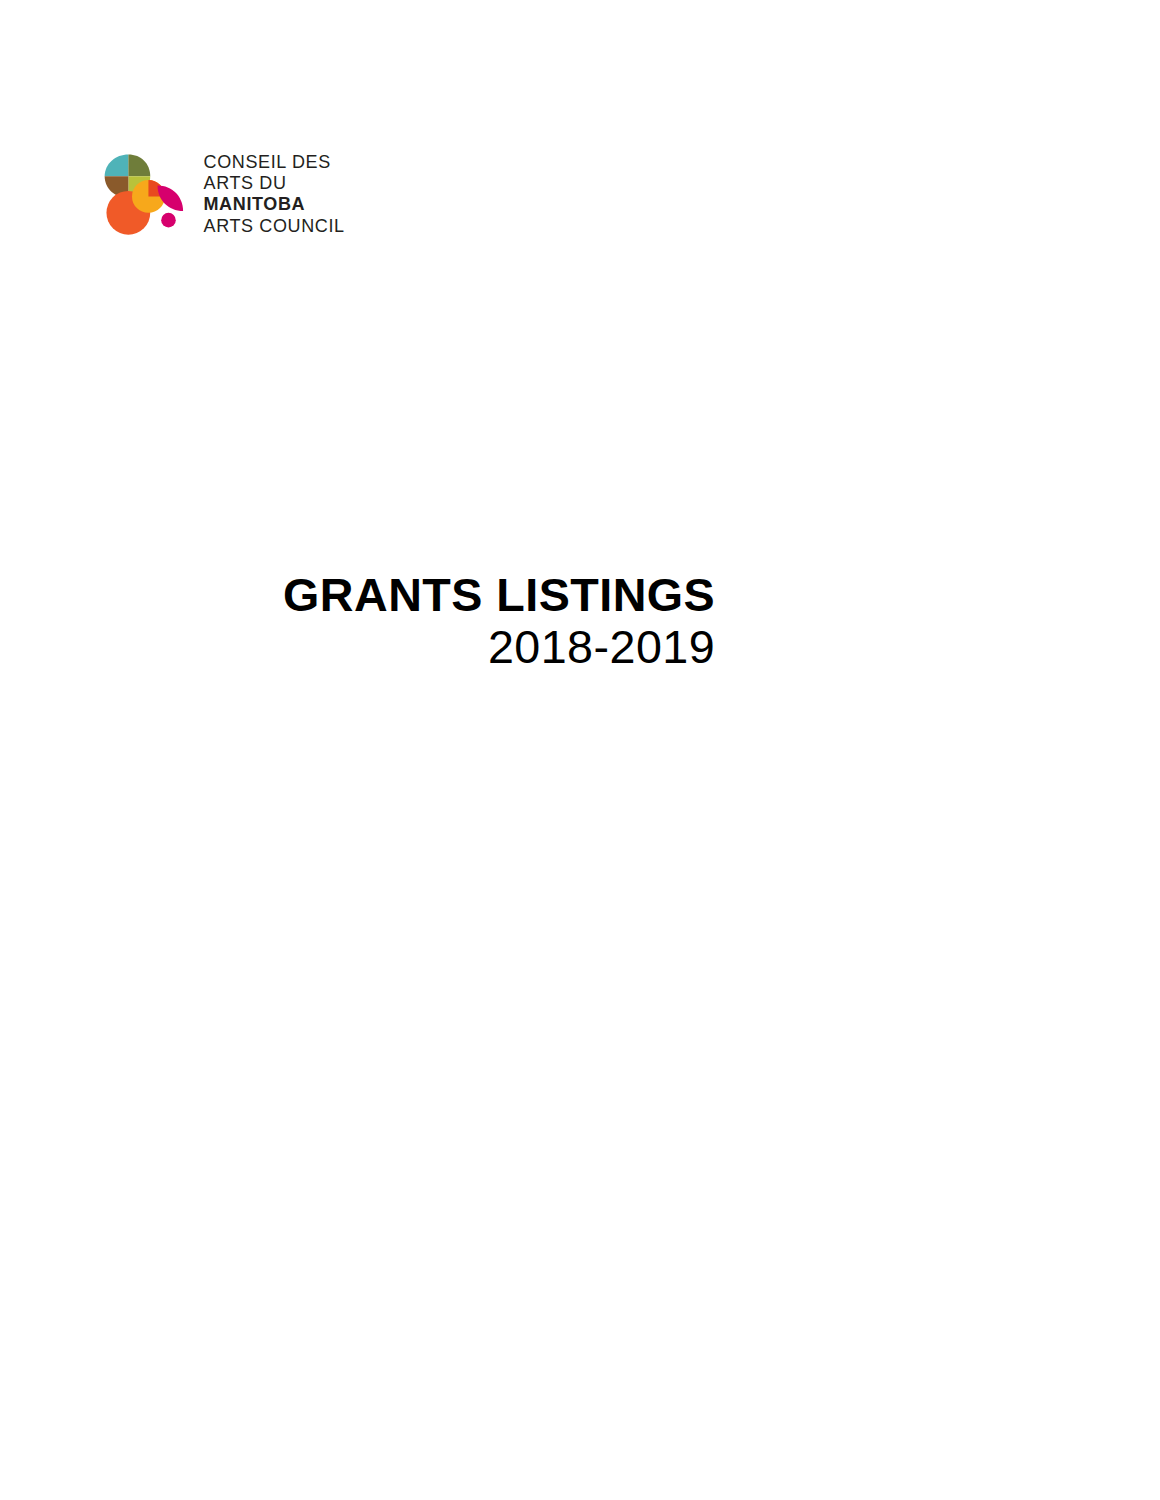Manitoba Arts Council logo
CONSEIL DES
ARTS DU
MANITOBA
ARTS COUNCIL
GRANTS LISTINGS
2018-2019